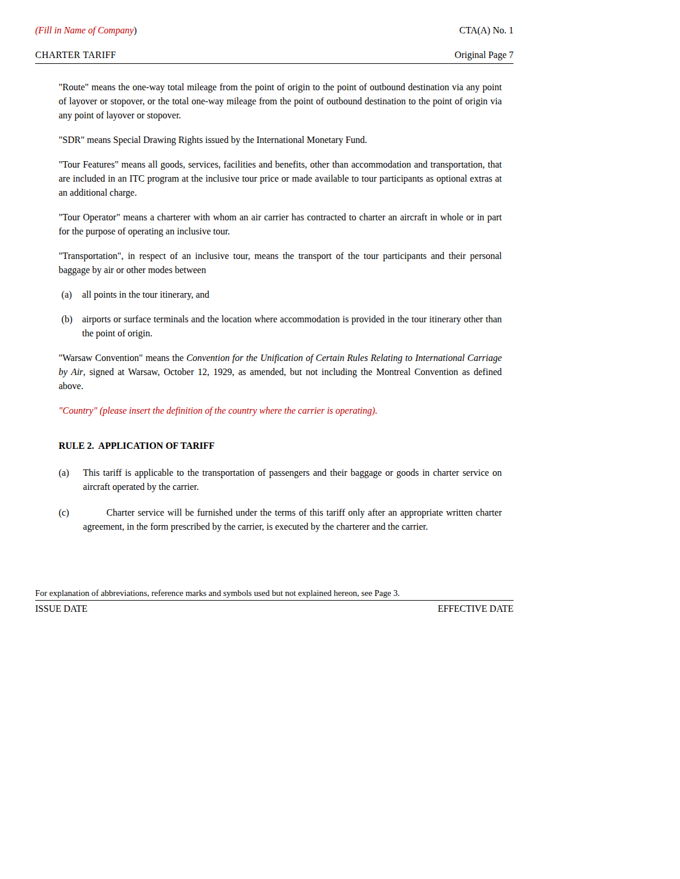(Fill in Name of Company) CTA(A) No. 1
CHARTER TARIFF Original Page 7
"Route" means the one-way total mileage from the point of origin to the point of outbound destination via any point of layover or stopover, or the total one-way mileage from the point of outbound destination to the point of origin via any point of layover or stopover.
"SDR" means Special Drawing Rights issued by the International Monetary Fund.
"Tour Features" means all goods, services, facilities and benefits, other than accommodation and transportation, that are included in an ITC program at the inclusive tour price or made available to tour participants as optional extras at an additional charge.
"Tour Operator" means a charterer with whom an air carrier has contracted to charter an aircraft in whole or in part for the purpose of operating an inclusive tour.
"Transportation", in respect of an inclusive tour, means the transport of the tour participants and their personal baggage by air or other modes between
(a) all points in the tour itinerary, and
(b) airports or surface terminals and the location where accommodation is provided in the tour itinerary other than the point of origin.
"Warsaw Convention" means the Convention for the Unification of Certain Rules Relating to International Carriage by Air, signed at Warsaw, October 12, 1929, as amended, but not including the Montreal Convention as defined above.
"Country" (please insert the definition of the country where the carrier is operating).
RULE 2. APPLICATION OF TARIFF
(a) This tariff is applicable to the transportation of passengers and their baggage or goods in charter service on aircraft operated by the carrier.
(c) Charter service will be furnished under the terms of this tariff only after an appropriate written charter agreement, in the form prescribed by the carrier, is executed by the charterer and the carrier.
For explanation of abbreviations, reference marks and symbols used but not explained hereon, see Page 3.
ISSUE DATE EFFECTIVE DATE